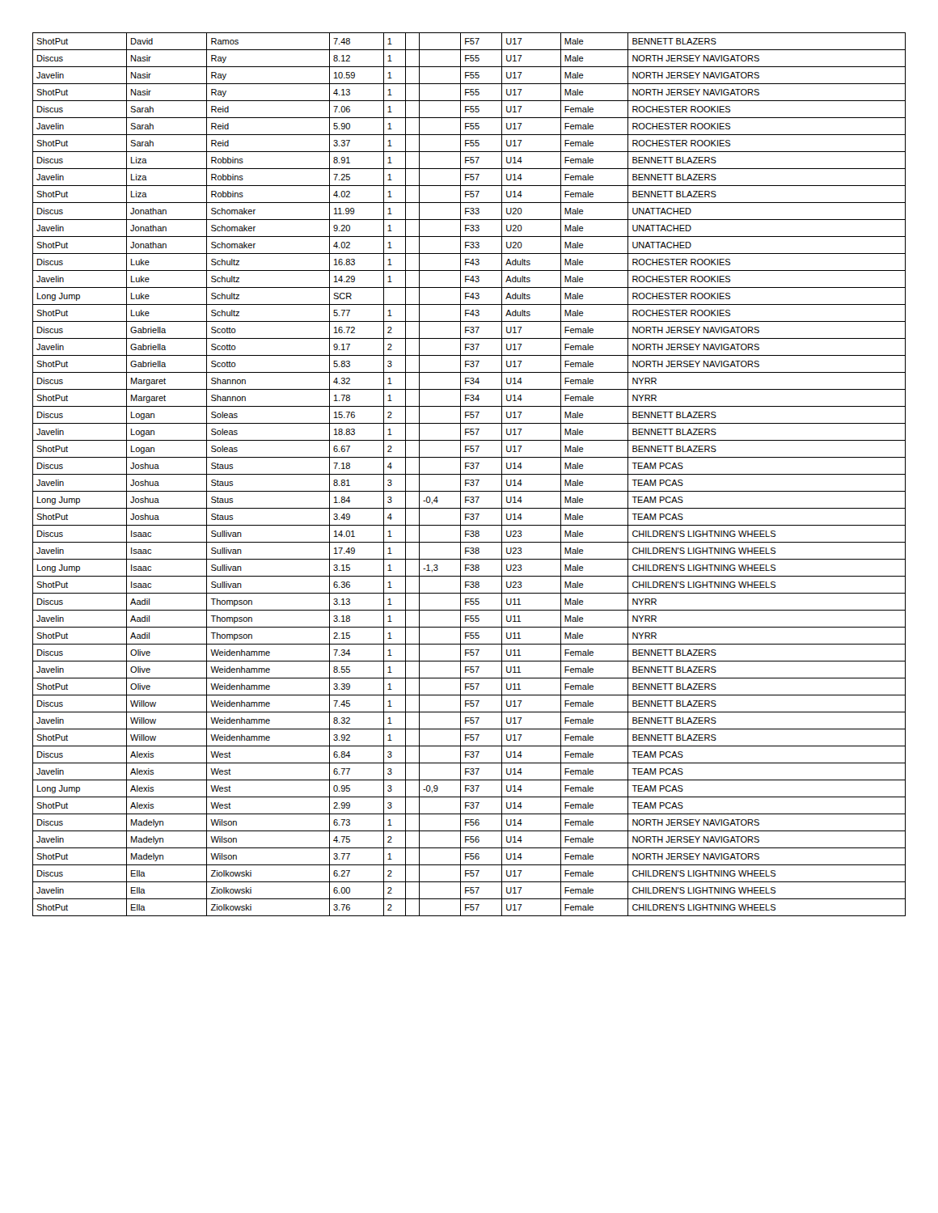| ShotPut | David | Ramos | 7.48 | 1 | | | F57 | U17 | Male | BENNETT BLAZERS |
| Discus | Nasir | Ray | 8.12 | 1 | | | F55 | U17 | Male | NORTH JERSEY NAVIGATORS |
| Javelin | Nasir | Ray | 10.59 | 1 | | | F55 | U17 | Male | NORTH JERSEY NAVIGATORS |
| ShotPut | Nasir | Ray | 4.13 | 1 | | | F55 | U17 | Male | NORTH JERSEY NAVIGATORS |
| Discus | Sarah | Reid | 7.06 | 1 | | | F55 | U17 | Female | ROCHESTER ROOKIES |
| Javelin | Sarah | Reid | 5.90 | 1 | | | F55 | U17 | Female | ROCHESTER ROOKIES |
| ShotPut | Sarah | Reid | 3.37 | 1 | | | F55 | U17 | Female | ROCHESTER ROOKIES |
| Discus | Liza | Robbins | 8.91 | 1 | | | F57 | U14 | Female | BENNETT BLAZERS |
| Javelin | Liza | Robbins | 7.25 | 1 | | | F57 | U14 | Female | BENNETT BLAZERS |
| ShotPut | Liza | Robbins | 4.02 | 1 | | | F57 | U14 | Female | BENNETT BLAZERS |
| Discus | Jonathan | Schomaker | 11.99 | 1 | | | F33 | U20 | Male | UNATTACHED |
| Javelin | Jonathan | Schomaker | 9.20 | 1 | | | F33 | U20 | Male | UNATTACHED |
| ShotPut | Jonathan | Schomaker | 4.02 | 1 | | | F33 | U20 | Male | UNATTACHED |
| Discus | Luke | Schultz | 16.83 | 1 | | | F43 | Adults | Male | ROCHESTER ROOKIES |
| Javelin | Luke | Schultz | 14.29 | 1 | | | F43 | Adults | Male | ROCHESTER ROOKIES |
| Long Jump | Luke | Schultz | SCR | | | | F43 | Adults | Male | ROCHESTER ROOKIES |
| ShotPut | Luke | Schultz | 5.77 | 1 | | | F43 | Adults | Male | ROCHESTER ROOKIES |
| Discus | Gabriella | Scotto | 16.72 | 2 | | | F37 | U17 | Female | NORTH JERSEY NAVIGATORS |
| Javelin | Gabriella | Scotto | 9.17 | 2 | | | F37 | U17 | Female | NORTH JERSEY NAVIGATORS |
| ShotPut | Gabriella | Scotto | 5.83 | 3 | | | F37 | U17 | Female | NORTH JERSEY NAVIGATORS |
| Discus | Margaret | Shannon | 4.32 | 1 | | | F34 | U14 | Female | NYRR |
| ShotPut | Margaret | Shannon | 1.78 | 1 | | | F34 | U14 | Female | NYRR |
| Discus | Logan | Soleas | 15.76 | 2 | | | F57 | U17 | Male | BENNETT BLAZERS |
| Javelin | Logan | Soleas | 18.83 | 1 | | | F57 | U17 | Male | BENNETT BLAZERS |
| ShotPut | Logan | Soleas | 6.67 | 2 | | | F57 | U17 | Male | BENNETT BLAZERS |
| Discus | Joshua | Staus | 7.18 | 4 | | | F37 | U14 | Male | TEAM PCAS |
| Javelin | Joshua | Staus | 8.81 | 3 | | | F37 | U14 | Male | TEAM PCAS |
| Long Jump | Joshua | Staus | 1.84 | 3 | | -0,4 | F37 | U14 | Male | TEAM PCAS |
| ShotPut | Joshua | Staus | 3.49 | 4 | | | F37 | U14 | Male | TEAM PCAS |
| Discus | Isaac | Sullivan | 14.01 | 1 | | | F38 | U23 | Male | CHILDREN'S LIGHTNING WHEELS |
| Javelin | Isaac | Sullivan | 17.49 | 1 | | | F38 | U23 | Male | CHILDREN'S LIGHTNING WHEELS |
| Long Jump | Isaac | Sullivan | 3.15 | 1 | | -1,3 | F38 | U23 | Male | CHILDREN'S LIGHTNING WHEELS |
| ShotPut | Isaac | Sullivan | 6.36 | 1 | | | F38 | U23 | Male | CHILDREN'S LIGHTNING WHEELS |
| Discus | Aadil | Thompson | 3.13 | 1 | | | F55 | U11 | Male | NYRR |
| Javelin | Aadil | Thompson | 3.18 | 1 | | | F55 | U11 | Male | NYRR |
| ShotPut | Aadil | Thompson | 2.15 | 1 | | | F55 | U11 | Male | NYRR |
| Discus | Olive | Weidenhamme | 7.34 | 1 | | | F57 | U11 | Female | BENNETT BLAZERS |
| Javelin | Olive | Weidenhamme | 8.55 | 1 | | | F57 | U11 | Female | BENNETT BLAZERS |
| ShotPut | Olive | Weidenhamme | 3.39 | 1 | | | F57 | U11 | Female | BENNETT BLAZERS |
| Discus | Willow | Weidenhamme | 7.45 | 1 | | | F57 | U17 | Female | BENNETT BLAZERS |
| Javelin | Willow | Weidenhamme | 8.32 | 1 | | | F57 | U17 | Female | BENNETT BLAZERS |
| ShotPut | Willow | Weidenhamme | 3.92 | 1 | | | F57 | U17 | Female | BENNETT BLAZERS |
| Discus | Alexis | West | 6.84 | 3 | | | F37 | U14 | Female | TEAM PCAS |
| Javelin | Alexis | West | 6.77 | 3 | | | F37 | U14 | Female | TEAM PCAS |
| Long Jump | Alexis | West | 0.95 | 3 | | -0,9 | F37 | U14 | Female | TEAM PCAS |
| ShotPut | Alexis | West | 2.99 | 3 | | | F37 | U14 | Female | TEAM PCAS |
| Discus | Madelyn | Wilson | 6.73 | 1 | | | F56 | U14 | Female | NORTH JERSEY NAVIGATORS |
| Javelin | Madelyn | Wilson | 4.75 | 2 | | | F56 | U14 | Female | NORTH JERSEY NAVIGATORS |
| ShotPut | Madelyn | Wilson | 3.77 | 1 | | | F56 | U14 | Female | NORTH JERSEY NAVIGATORS |
| Discus | Ella | Ziolkowski | 6.27 | 2 | | | F57 | U17 | Female | CHILDREN'S LIGHTNING WHEELS |
| Javelin | Ella | Ziolkowski | 6.00 | 2 | | | F57 | U17 | Female | CHILDREN'S LIGHTNING WHEELS |
| ShotPut | Ella | Ziolkowski | 3.76 | 2 | | | F57 | U17 | Female | CHILDREN'S LIGHTNING WHEELS |